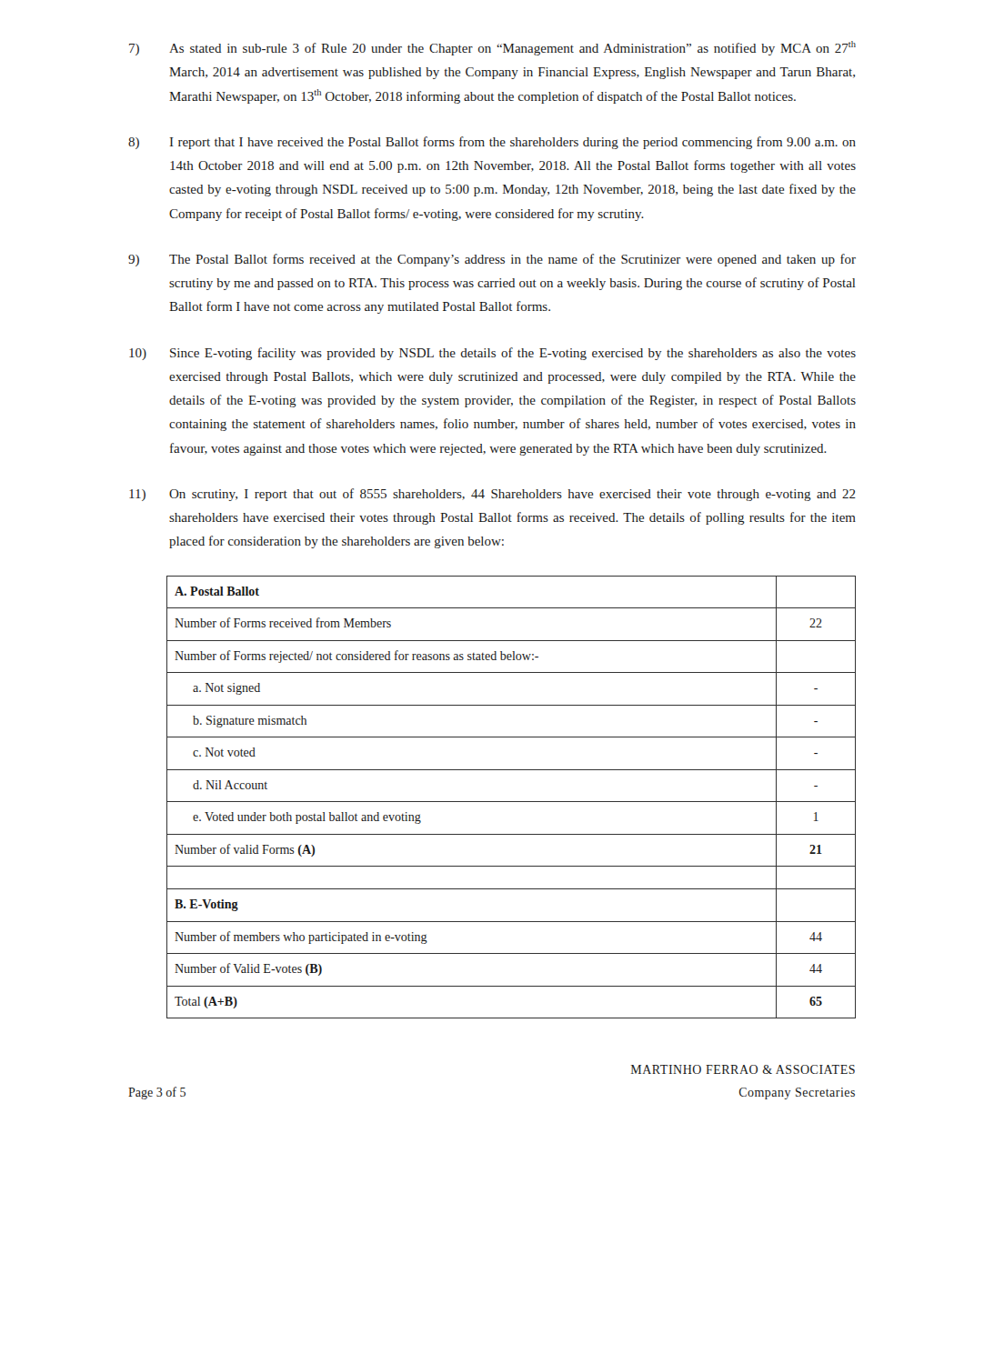7) As stated in sub-rule 3 of Rule 20 under the Chapter on “Management and Administration” as notified by MCA on 27th March, 2014 an advertisement was published by the Company in Financial Express, English Newspaper and Tarun Bharat, Marathi Newspaper, on 13th October, 2018 informing about the completion of dispatch of the Postal Ballot notices.
8) I report that I have received the Postal Ballot forms from the shareholders during the period commencing from 9.00 a.m. on 14th October 2018 and will end at 5.00 p.m. on 12th November, 2018. All the Postal Ballot forms together with all votes casted by e-voting through NSDL received up to 5:00 p.m. Monday, 12th November, 2018, being the last date fixed by the Company for receipt of Postal Ballot forms/ e-voting, were considered for my scrutiny.
9) The Postal Ballot forms received at the Company’s address in the name of the Scrutinizer were opened and taken up for scrutiny by me and passed on to RTA. This process was carried out on a weekly basis. During the course of scrutiny of Postal Ballot form I have not come across any mutilated Postal Ballot forms.
10) Since E-voting facility was provided by NSDL the details of the E-voting exercised by the shareholders as also the votes exercised through Postal Ballots, which were duly scrutinized and processed, were duly compiled by the RTA. While the details of the E-voting was provided by the system provider, the compilation of the Register, in respect of Postal Ballots containing the statement of shareholders names, folio number, number of shares held, number of votes exercised, votes in favour, votes against and those votes which were rejected, were generated by the RTA which have been duly scrutinized.
11) On scrutiny, I report that out of 8555 shareholders, 44 Shareholders have exercised their vote through e-voting and 22 shareholders have exercised their votes through Postal Ballot forms as received. The details of polling results for the item placed for consideration by the shareholders are given below:
| A. Postal Ballot | |
| Number of Forms received from Members | 22 |
| Number of Forms rejected/ not considered for reasons as stated below:- | |
| a. Not signed | - |
| b. Signature mismatch | - |
| c. Not voted | - |
| d. Nil Account | - |
| e. Voted under both postal ballot and evoting | 1 |
| Number of valid Forms (A) | 21 |
| B. E-Voting | |
| Number of members who participated in e-voting | 44 |
| Number of Valid E-votes (B) | 44 |
| Total (A+B) | 65 |
Page 3 of 5 MARTINHO FERRAO & ASSOCIATES
Company Secretaries